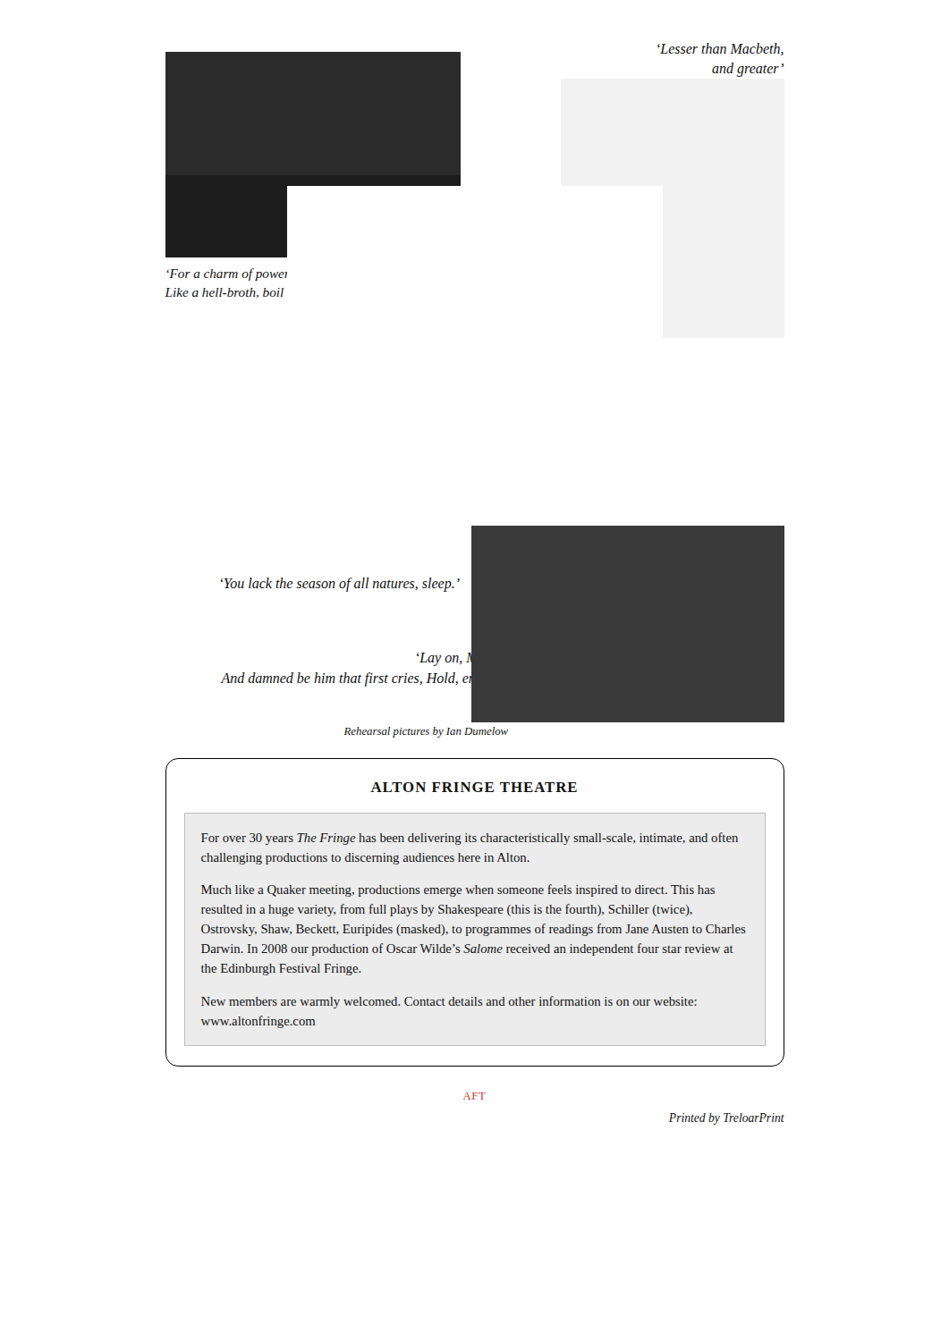‘Lesser than Macbeth,
and greater’
‘For a charm of powerful trouble,
Like a hell-broth, boil and bubble.’
‘You lack the season of all natures, sleep.’
‘Lay on, Macduff
And damned be him that first cries, Hold, enough!’
Rehearsal pictures by Ian Dumelow
ALTON FRINGE THEATRE
For over 30 years The Fringe has been delivering its characteristically small-scale, intimate, and often challenging productions to discerning audiences here in Alton.
Much like a Quaker meeting, productions emerge when someone feels inspired to direct. This has resulted in a huge variety, from full plays by Shakespeare (this is the fourth), Schiller (twice), Ostrovsky, Shaw, Beckett, Euripides (masked), to programmes of readings from Jane Austen to Charles Darwin. In 2008 our production of Oscar Wilde’s Salome received an independent four star review at the Edinburgh Festival Fringe.
New members are warmly welcomed. Contact details and other information is on our website: www.altonfringe.com
AFT
Printed by TreloarPrint